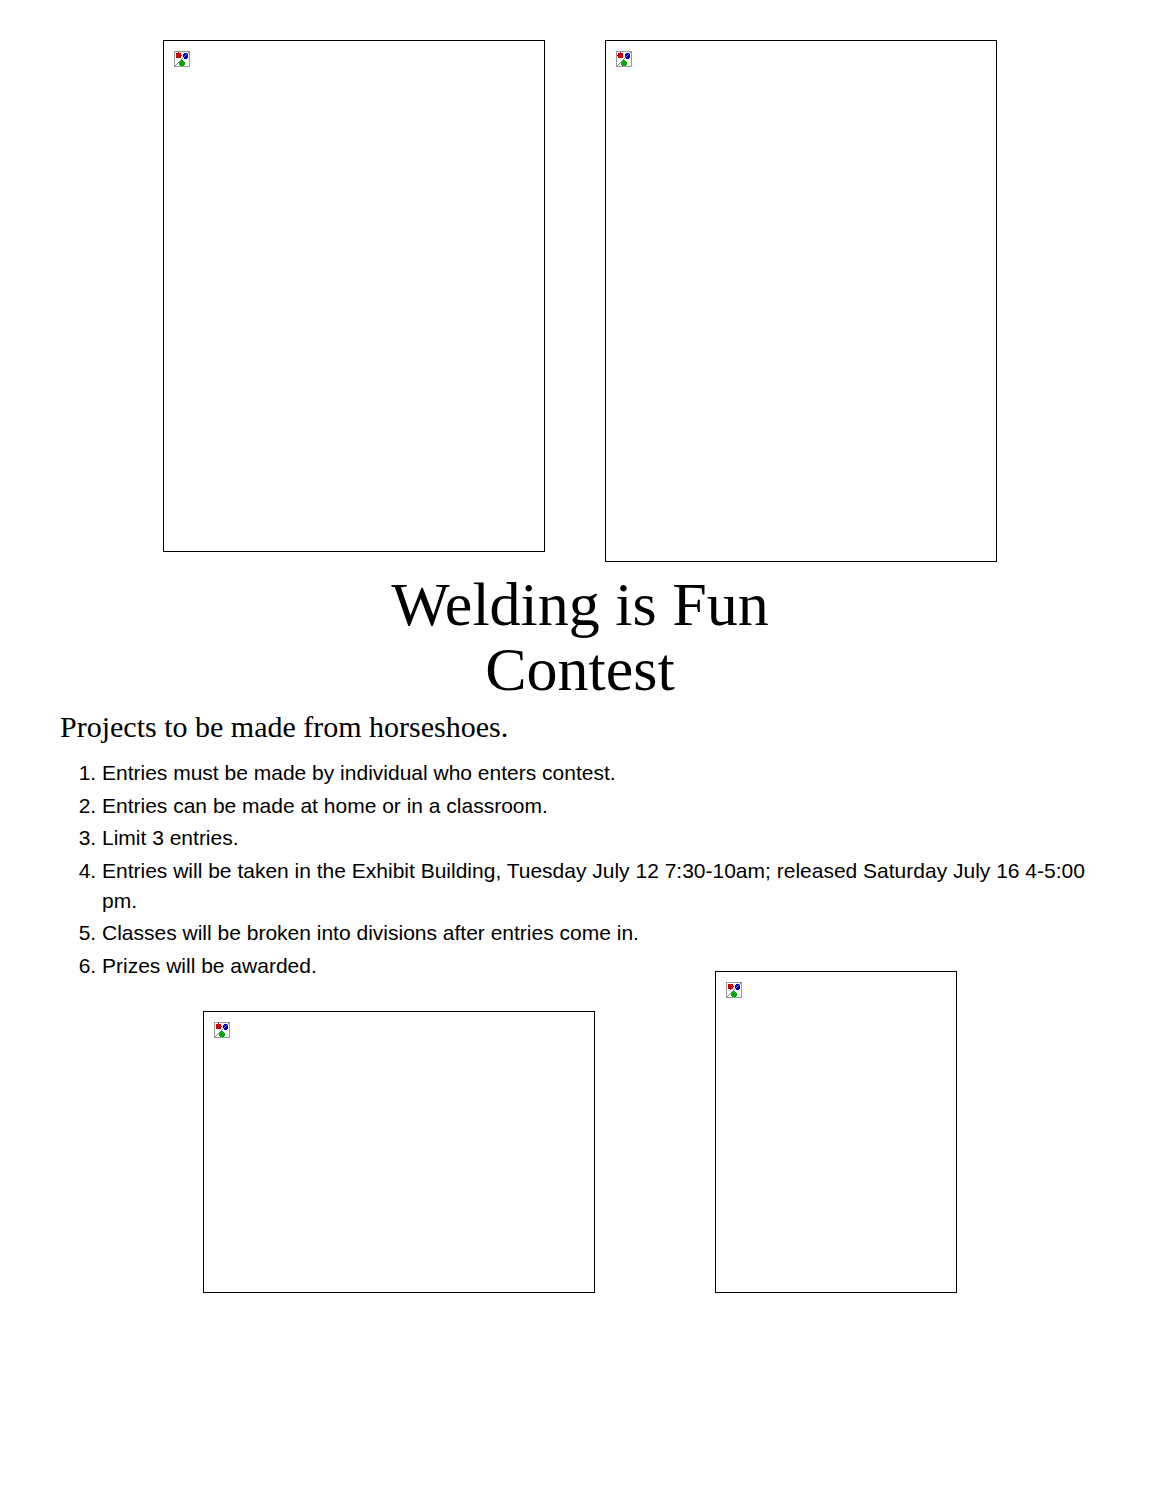Welding is Fun
Contest
Projects to be made from horseshoes.
Entries must be made by individual who enters contest.
Entries can be made at home or in a classroom.
Limit 3 entries.
Entries will be taken in the Exhibit Building, Tuesday July 12 7:30-10am; released Saturday July 16 4-5:00 pm.
Classes will be broken into divisions after entries come in.
Prizes will be awarded.